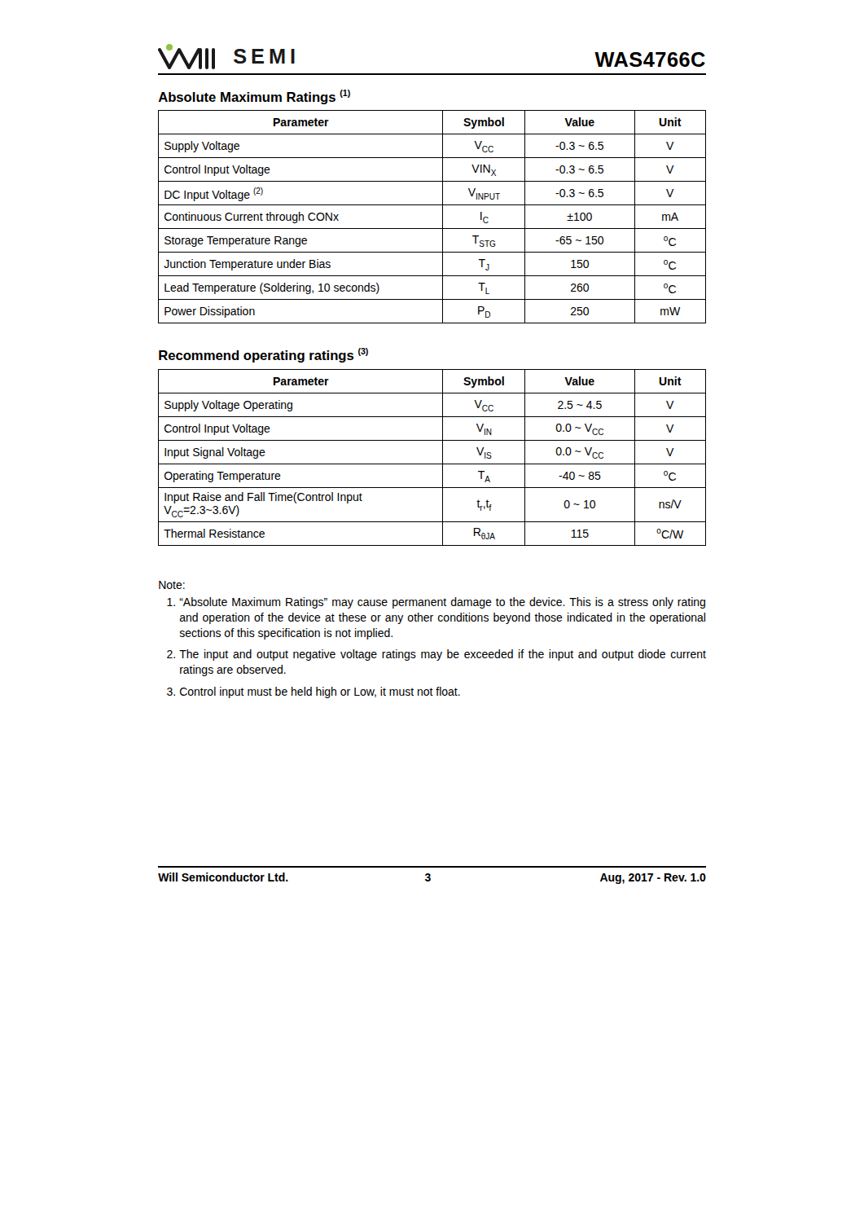SEMI
WAS4766C
Absolute Maximum Ratings (1)
| Parameter | Symbol | Value | Unit |
| --- | --- | --- | --- |
| Supply Voltage | V CC | -0.3 ~ 6.5 | V |
| Control Input Voltage | VIN X | -0.3 ~ 6.5 | V |
| DC Input Voltage (2) | V INPUT | -0.3 ~ 6.5 | V |
| Continuous Current through CONx | I C | ±100 | mA |
| Storage Temperature Range | T STG | -65 ~ 150 | o C |
| Junction Temperature under Bias | T J | 150 | o C |
| Lead Temperature (Soldering, 10 seconds) | T L | 260 | o C |
| Power Dissipation | P D | 250 | mW |
Recommend operating ratings (3)
| Parameter | Symbol | Value | Unit |
| --- | --- | --- | --- |
| Supply Voltage Operating | V CC | 2.5 ~ 4.5 | V |
| Control Input Voltage | V IN | 0.0 ~ V CC | V |
| Input Signal Voltage | V IS | 0.0 ~ V CC | V |
| Operating Temperature | T A | -40 ~ 85 | o C |
| Input Raise and Fall Time(Control Input V CC =2.3~3.6V) | t r ,t f | 0 ~ 10 | ns/V |
| Thermal Resistance | R θJA | 115 | o C/W |
Note:
“Absolute Maximum Ratings” may cause permanent damage to the device. This is a stress only rating and operation of the device at these or any other conditions beyond those indicated in the operational sections of this specification is not implied.
The input and output negative voltage ratings may be exceeded if the input and output diode current ratings are observed.
Control input must be held high or Low, it must not float.
Will Semiconductor Ltd. 3 Aug, 2017 - Rev. 1.0